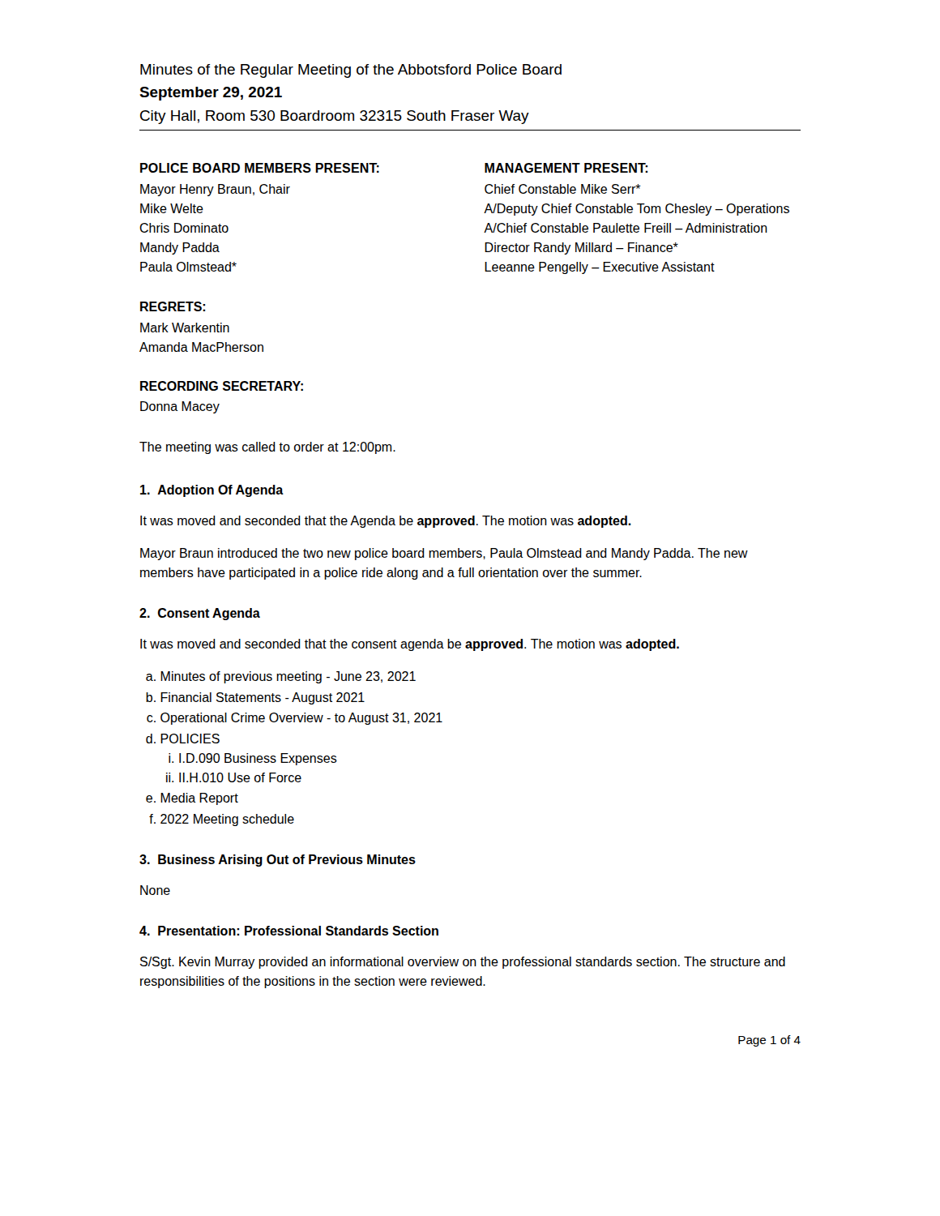Minutes of the Regular Meeting of the Abbotsford Police Board
September 29, 2021
City Hall, Room 530 Boardroom 32315 South Fraser Way
Police Board Members Present:
Mayor Henry Braun, Chair
Mike Welte
Chris Dominato
Mandy Padda
Paula Olmstead*
Management Present:
Chief Constable Mike Serr*
A/Deputy Chief Constable Tom Chesley – Operations
A/Chief Constable Paulette Freill – Administration
Director Randy Millard – Finance*
Leeanne Pengelly – Executive Assistant
Regrets:
Mark Warkentin
Amanda MacPherson
Recording Secretary:
Donna Macey
The meeting was called to order at 12:00pm.
1. Adoption Of Agenda
It was moved and seconded that the Agenda be approved. The motion was adopted.
Mayor Braun introduced the two new police board members, Paula Olmstead and Mandy Padda. The new members have participated in a police ride along and a full orientation over the summer.
2. Consent Agenda
It was moved and seconded that the consent agenda be approved. The motion was adopted.
Minutes of previous meeting - June 23, 2021
Financial Statements - August 2021
Operational Crime Overview - to August 31, 2021
POLICIES
I.D.090 Business Expenses
II.H.010 Use of Force
Media Report
2022 Meeting schedule
3. Business Arising Out of Previous Minutes
None
4. Presentation: Professional Standards Section
S/Sgt. Kevin Murray provided an informational overview on the professional standards section. The structure and responsibilities of the positions in the section were reviewed.
Page 1 of 4